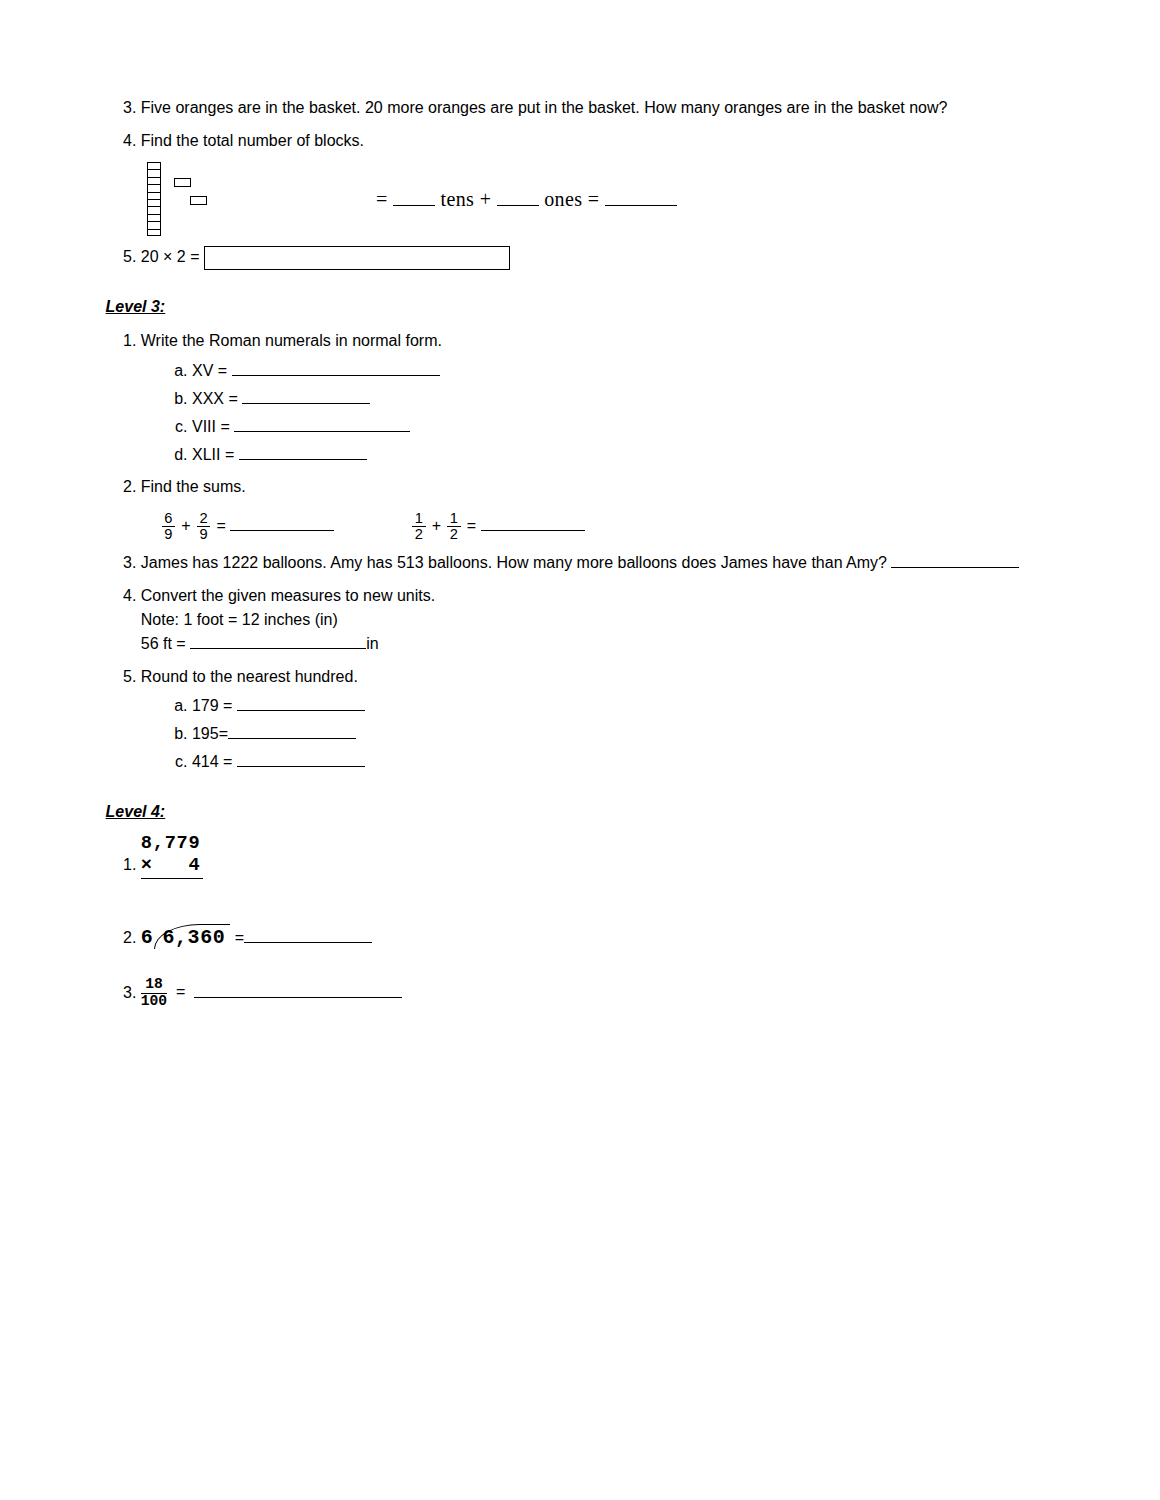Five oranges are in the basket. 20 more oranges are put in the basket. How many oranges are in the basket now?
Find the total number of blocks.
= tens + ones =
20 × 2 =
Level 3:
Write the Roman numerals in normal form.
XV =
XXX =
VIII =
XLII =
Find the sums.
69 + 29 = 12 + 12 =
James has 1222 balloons. Amy has 513 balloons. How many more balloons does James have than Amy?
Convert the given measures to new units.
Note: 1 foot = 12 inches (in)
56 ft = in
Round to the nearest hundred.
179 =
195=
414 =
Level 4:
8,779 ×4
66,360 =
18100 =